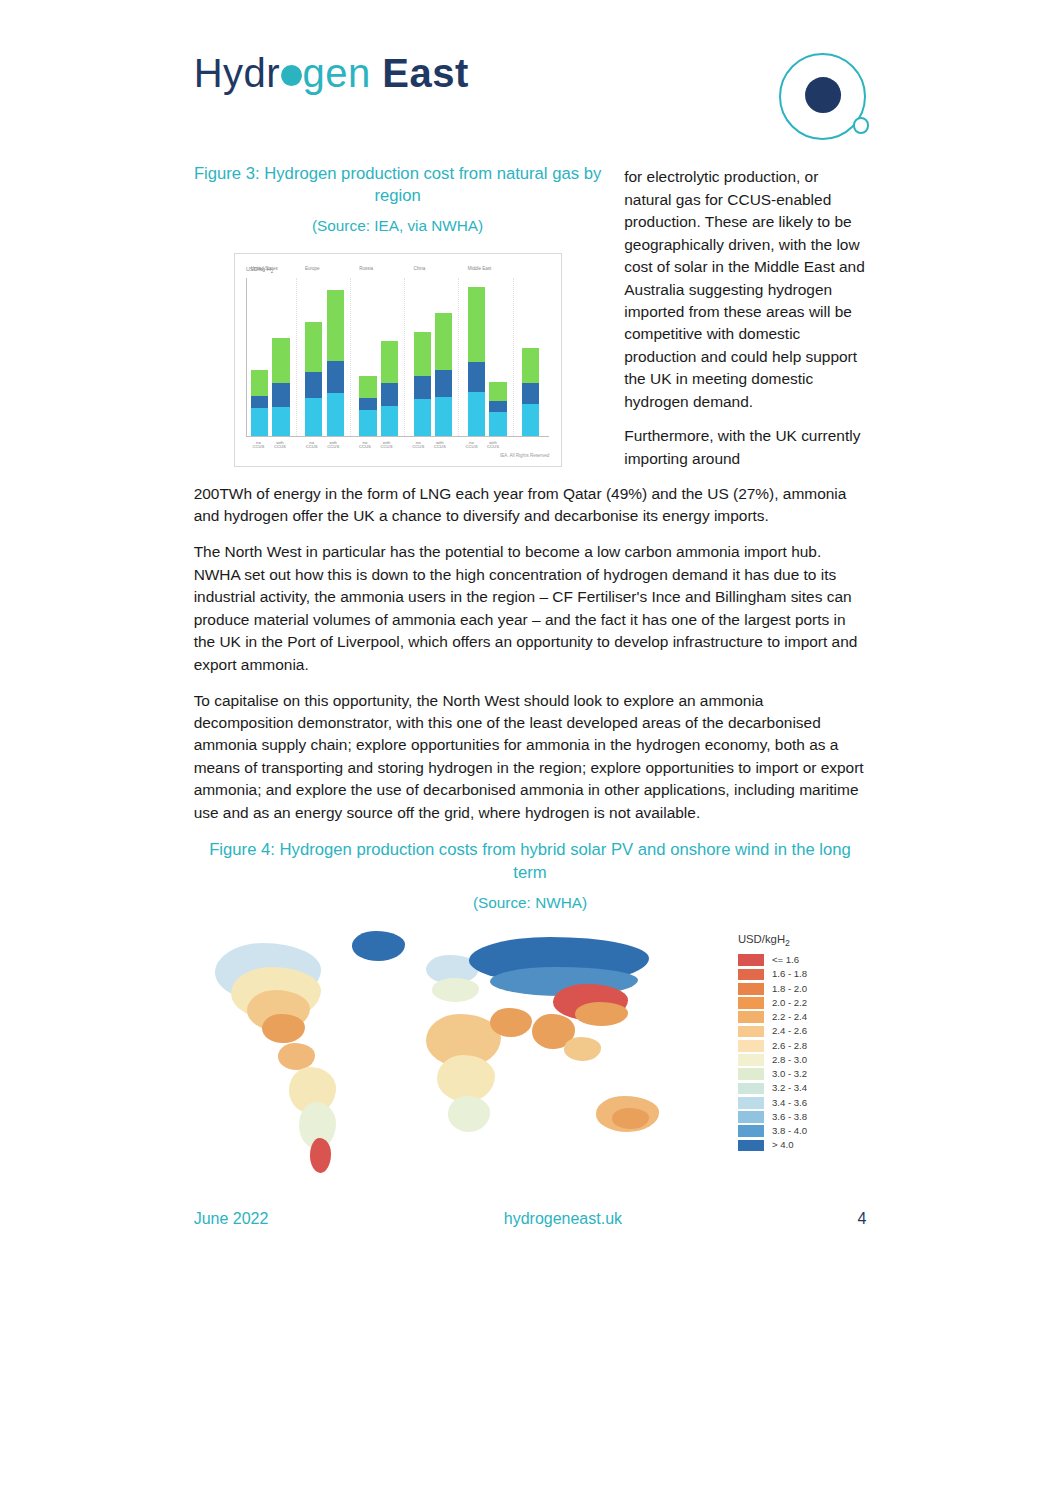Hydr gen East
Figure 3: Hydrogen production cost from natural gas by region
(Source: IEA, via NWHA)
USD/kg H2
United States
Europe
Russia
China
Middle East
no CCUS with CCUS
no CCUS with CCUS
no CCUS with CCUS
no CCUS with CCUS
no CCUS with CCUS
IEA. All Rights Reserved
for electrolytic production, or natural gas for CCUS-enabled production. These are likely to be geographically driven, with the low cost of solar in the Middle East and Australia suggesting hydrogen imported from these areas will be competitive with domestic production and could help support the UK in meeting domestic hydrogen demand.
Furthermore, with the UK currently importing around
200TWh of energy in the form of LNG each year from Qatar (49%) and the US (27%), ammonia and hydrogen offer the UK a chance to diversify and decarbonise its energy imports.
The North West in particular has the potential to become a low carbon ammonia import hub. NWHA set out how this is down to the high concentration of hydrogen demand it has due to its industrial activity, the ammonia users in the region – CF Fertiliser's Ince and Billingham sites can produce material volumes of ammonia each year – and the fact it has one of the largest ports in the UK in the Port of Liverpool, which offers an opportunity to develop infrastructure to import and export ammonia.
To capitalise on this opportunity, the North West should look to explore an ammonia decomposition demonstrator, with this one of the least developed areas of the decarbonised ammonia supply chain; explore opportunities for ammonia in the hydrogen economy, both as a means of transporting and storing hydrogen in the region; explore opportunities to import or export ammonia; and explore the use of decarbonised ammonia in other applications, including maritime use and as an energy source off the grid, where hydrogen is not available.
Figure 4: Hydrogen production costs from hybrid solar PV and onshore wind in the long term
(Source: NWHA)
USD/kgH2
<= 1.6
1.6 - 1.8
1.8 - 2.0
2.0 - 2.2
2.2 - 2.4
2.4 - 2.6
2.6 - 2.8
2.8 - 3.0
3.0 - 3.2
3.2 - 3.4
3.4 - 3.6
3.6 - 3.8
3.8 - 4.0
> 4.0
June 2022
hydrogeneast.uk
4